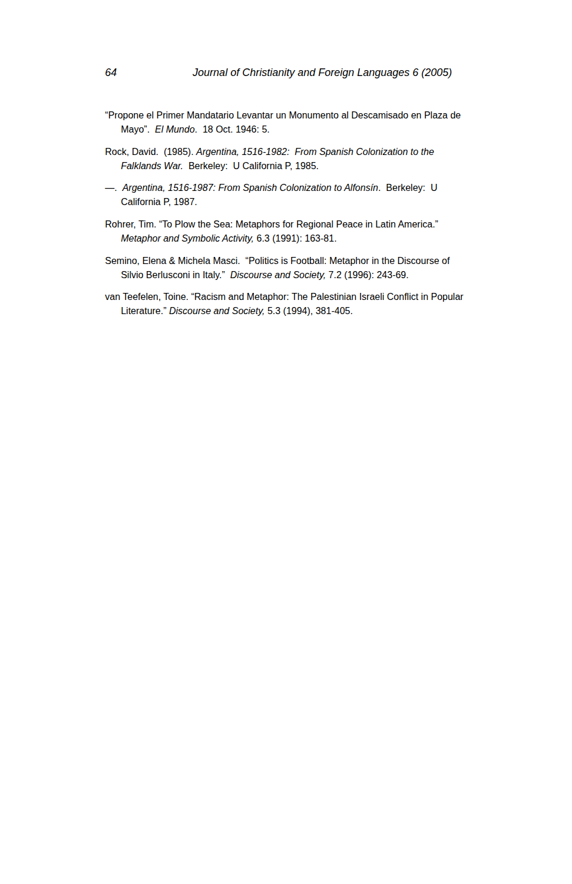64 Journal of Christianity and Foreign Languages 6 (2005)
“Propone el Primer Mandatario Levantar un Monumento al Descamisado en Plaza de Mayo”. El Mundo. 18 Oct. 1946: 5.
Rock, David. (1985). Argentina, 1516-1982: From Spanish Colonization to the Falklands War. Berkeley: U California P, 1985.
—. Argentina, 1516-1987: From Spanish Colonization to Alfonsín. Berkeley: U California P, 1987.
Rohrer, Tim. “To Plow the Sea: Metaphors for Regional Peace in Latin America.” Metaphor and Symbolic Activity, 6.3 (1991): 163-81.
Semino, Elena & Michela Masci. “Politics is Football: Metaphor in the Discourse of Silvio Berlusconi in Italy.” Discourse and Society, 7.2 (1996): 243-69.
van Teefelen, Toine. “Racism and Metaphor: The Palestinian Israeli Conflict in Popular Literature.” Discourse and Society, 5.3 (1994), 381-405.